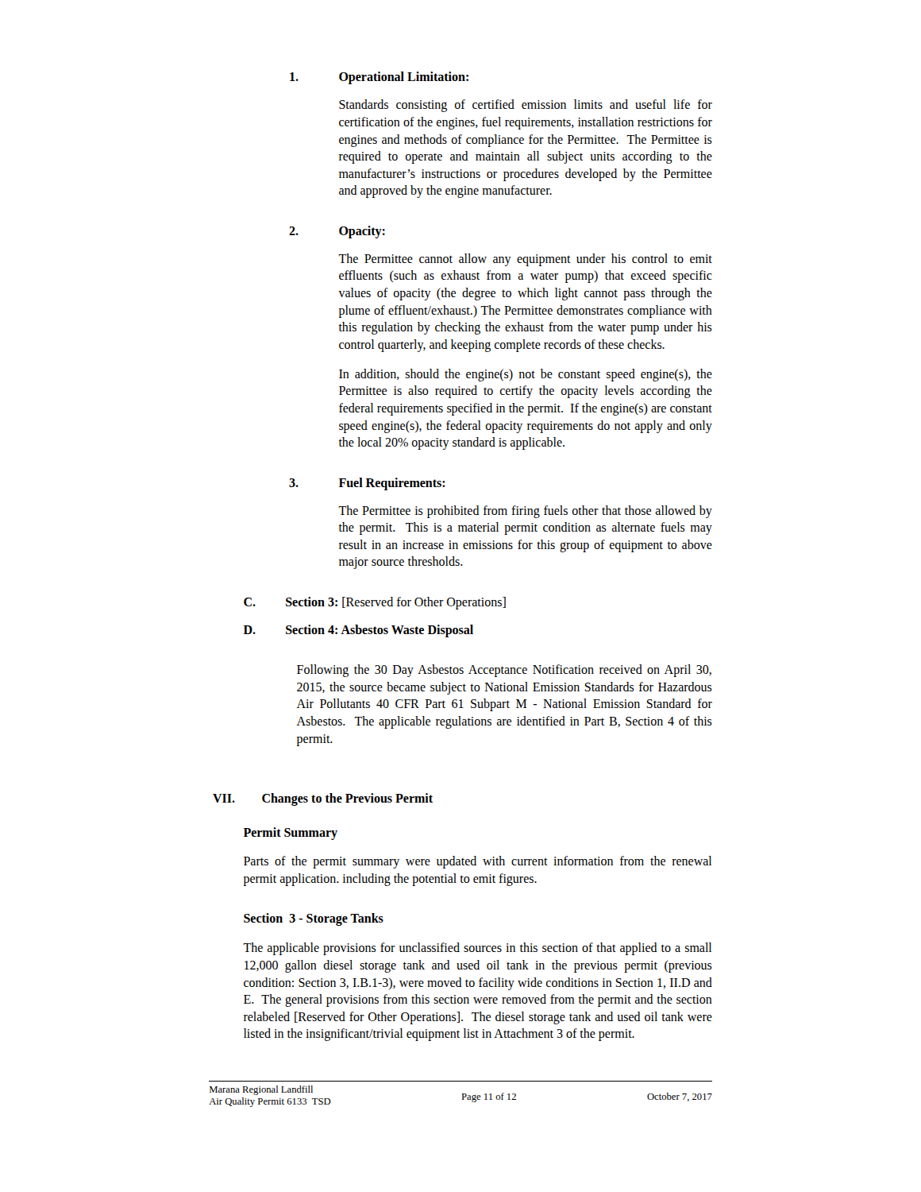1. Operational Limitation:
Standards consisting of certified emission limits and useful life for certification of the engines, fuel requirements, installation restrictions for engines and methods of compliance for the Permittee. The Permittee is required to operate and maintain all subject units according to the manufacturer’s instructions or procedures developed by the Permittee and approved by the engine manufacturer.
2. Opacity:
The Permittee cannot allow any equipment under his control to emit effluents (such as exhaust from a water pump) that exceed specific values of opacity (the degree to which light cannot pass through the plume of effluent/exhaust.) The Permittee demonstrates compliance with this regulation by checking the exhaust from the water pump under his control quarterly, and keeping complete records of these checks.
In addition, should the engine(s) not be constant speed engine(s), the Permittee is also required to certify the opacity levels according the federal requirements specified in the permit. If the engine(s) are constant speed engine(s), the federal opacity requirements do not apply and only the local 20% opacity standard is applicable.
3. Fuel Requirements:
The Permittee is prohibited from firing fuels other that those allowed by the permit. This is a material permit condition as alternate fuels may result in an increase in emissions for this group of equipment to above major source thresholds.
C.
Section 3: [Reserved for Other Operations]
D.
Section 4: Asbestos Waste Disposal
Following the 30 Day Asbestos Acceptance Notification received on April 30, 2015, the source became subject to National Emission Standards for Hazardous Air Pollutants 40 CFR Part 61 Subpart M - National Emission Standard for Asbestos. The applicable regulations are identified in Part B, Section 4 of this permit.
VII. Changes to the Previous Permit
Permit Summary
Parts of the permit summary were updated with current information from the renewal permit application. including the potential to emit figures.
Section 3 - Storage Tanks
The applicable provisions for unclassified sources in this section of that applied to a small 12,000 gallon diesel storage tank and used oil tank in the previous permit (previous condition: Section 3, I.B.1-3), were moved to facility wide conditions in Section 1, II.D and E. The general provisions from this section were removed from the permit and the section relabeled [Reserved for Other Operations]. The diesel storage tank and used oil tank were listed in the insignificant/trivial equipment list in Attachment 3 of the permit.
Marana Regional Landfill
Air Quality Permit 6133 TSD
Page 11 of 12
October 7, 2017